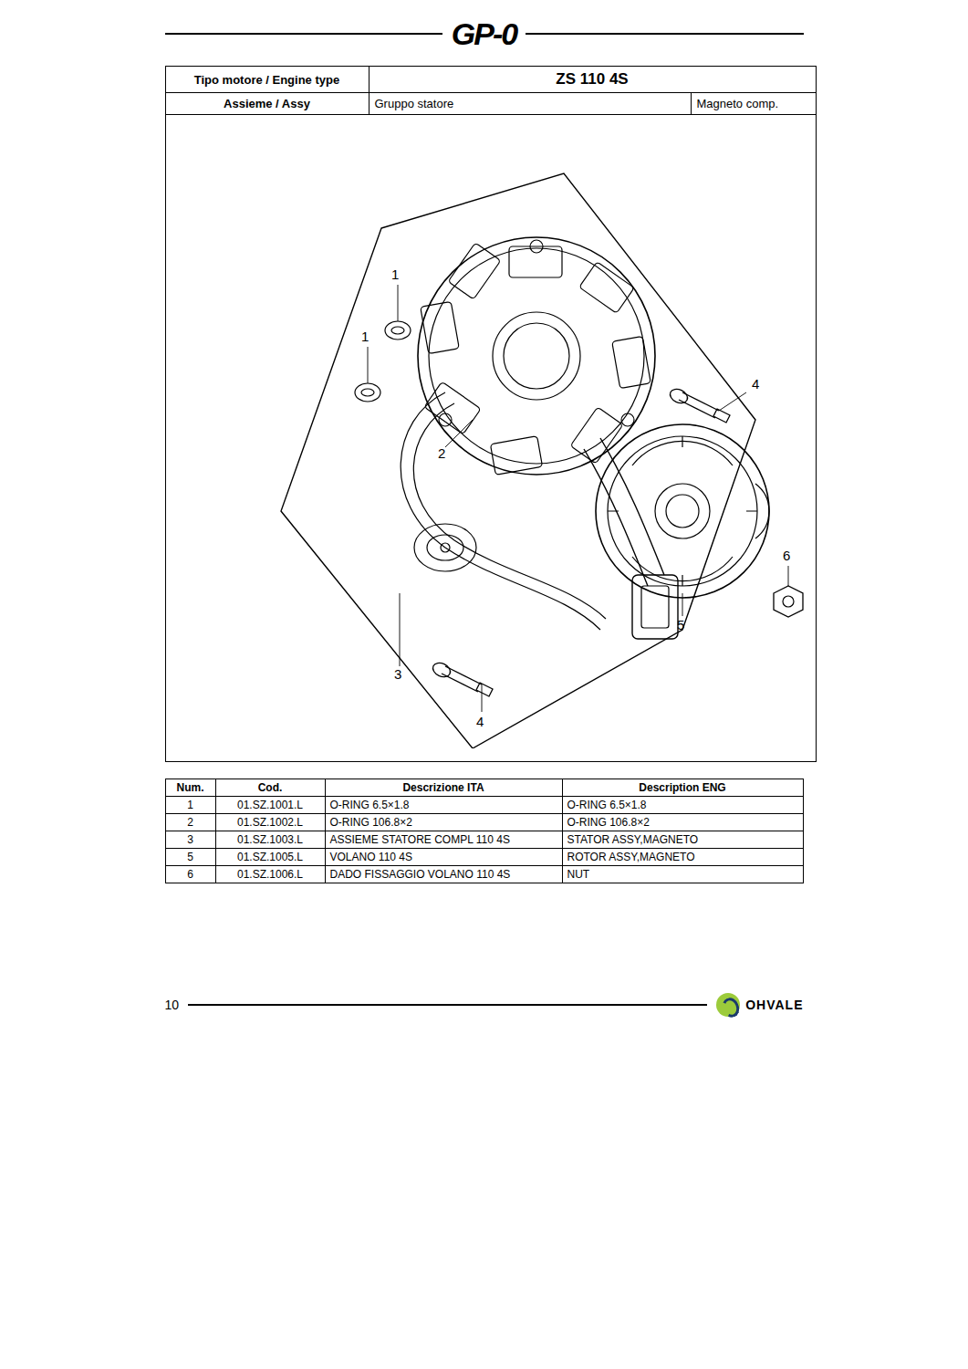GP-0
| Tipo motore / Engine type | ZS 110 4S |
| Assieme / Assy | Gruppo statore | Magneto comp. |
| 1 1 2 3 4 4 5 6 |
| Num. | Cod. | Descrizione ITA | Description ENG |
| --- | --- | --- | --- |
| 1 | 01.SZ.1001.L | O-RING 6.5×1.8 | O-RING 6.5×1.8 |
| 2 | 01.SZ.1002.L | O-RING 106.8×2 | O-RING 106.8×2 |
| 3 | 01.SZ.1003.L | ASSIEME STATORE COMPL 110 4S | STATOR ASSY,MAGNETO |
| 5 | 01.SZ.1005.L | VOLANO 110 4S | ROTOR ASSY,MAGNETO |
| 6 | 01.SZ.1006.L | DADO FISSAGGIO VOLANO 110 4S | NUT |
10
OHVALE